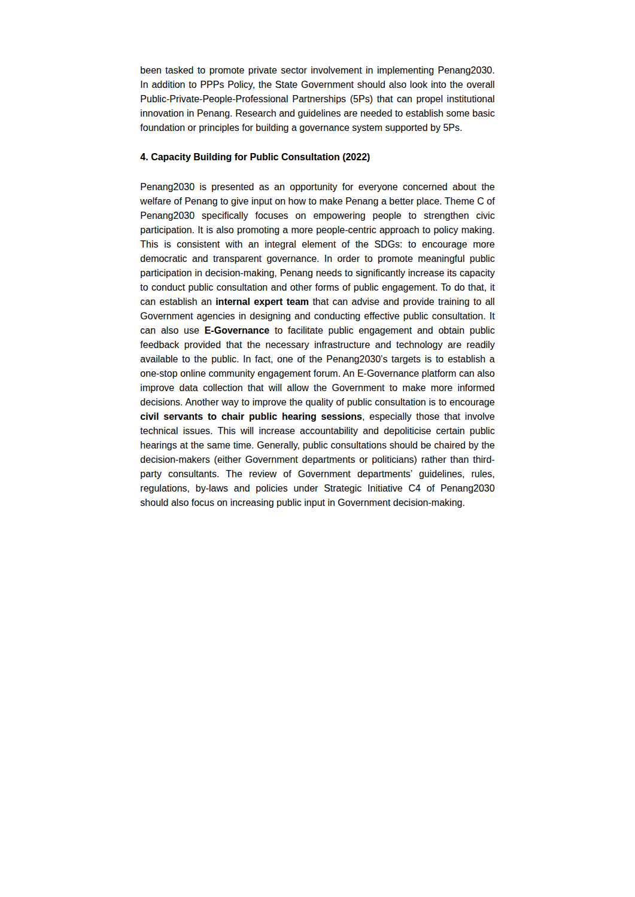been tasked to promote private sector involvement in implementing Penang2030. In addition to PPPs Policy, the State Government should also look into the overall Public-Private-People-Professional Partnerships (5Ps) that can propel institutional innovation in Penang. Research and guidelines are needed to establish some basic foundation or principles for building a governance system supported by 5Ps.
4. Capacity Building for Public Consultation (2022)
Penang2030 is presented as an opportunity for everyone concerned about the welfare of Penang to give input on how to make Penang a better place. Theme C of Penang2030 specifically focuses on empowering people to strengthen civic participation. It is also promoting a more people-centric approach to policy making. This is consistent with an integral element of the SDGs: to encourage more democratic and transparent governance. In order to promote meaningful public participation in decision-making, Penang needs to significantly increase its capacity to conduct public consultation and other forms of public engagement. To do that, it can establish an internal expert team that can advise and provide training to all Government agencies in designing and conducting effective public consultation. It can also use E-Governance to facilitate public engagement and obtain public feedback provided that the necessary infrastructure and technology are readily available to the public. In fact, one of the Penang2030’s targets is to establish a one-stop online community engagement forum. An E-Governance platform can also improve data collection that will allow the Government to make more informed decisions. Another way to improve the quality of public consultation is to encourage civil servants to chair public hearing sessions, especially those that involve technical issues. This will increase accountability and depoliticise certain public hearings at the same time. Generally, public consultations should be chaired by the decision-makers (either Government departments or politicians) rather than third-party consultants. The review of Government departments’ guidelines, rules, regulations, by-laws and policies under Strategic Initiative C4 of Penang2030 should also focus on increasing public input in Government decision-making.